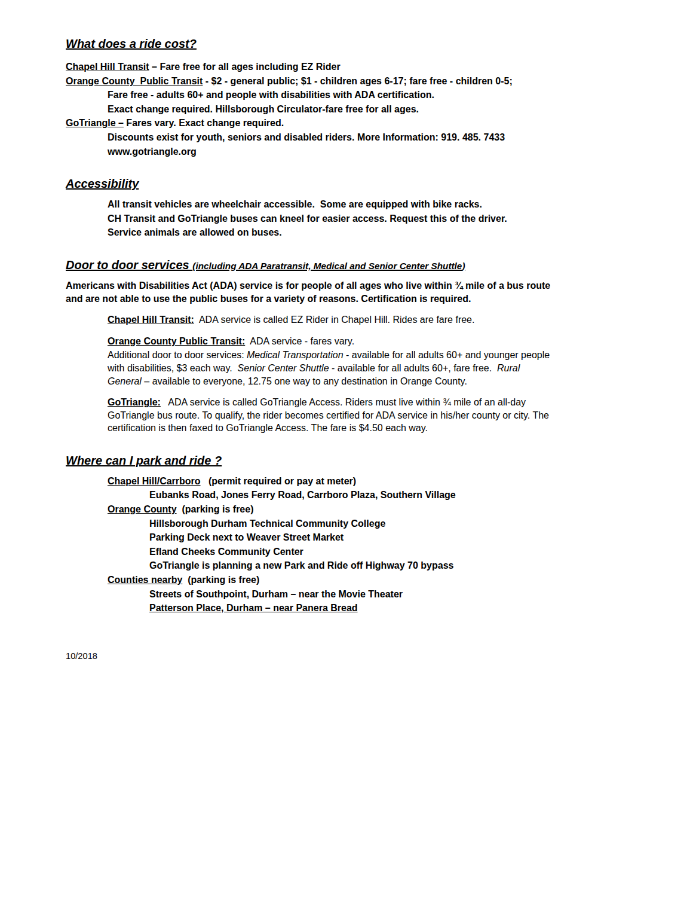What does a ride cost?
Chapel Hill Transit – Fare free for all ages including EZ Rider
Orange County Public Transit - $2 - general public; $1 - children ages 6-17; fare free - children 0-5;
Fare free - adults 60+ and people with disabilities with ADA certification.
Exact change required. Hillsborough Circulator-fare free for all ages.
GoTriangle – Fares vary. Exact change required.
Discounts exist for youth, seniors and disabled riders. More Information: 919. 485. 7433
www.gotriangle.org
Accessibility
All transit vehicles are wheelchair accessible. Some are equipped with bike racks.
CH Transit and GoTriangle buses can kneel for easier access. Request this of the driver.
Service animals are allowed on buses.
Door to door services (including ADA Paratransit, Medical and Senior Center Shuttle)
Americans with Disabilities Act (ADA) service is for people of all ages who live within ¾ mile of a bus route and are not able to use the public buses for a variety of reasons. Certification is required.
Chapel Hill Transit: ADA service is called EZ Rider in Chapel Hill. Rides are fare free.
Orange County Public Transit: ADA service - fares vary.
Additional door to door services: Medical Transportation - available for all adults 60+ and younger people with disabilities, $3 each way. Senior Center Shuttle - available for all adults 60+, fare free. Rural General – available to everyone, 12.75 one way to any destination in Orange County.
GoTriangle: ADA service is called GoTriangle Access. Riders must live within ¾ mile of an all-day GoTriangle bus route. To qualify, the rider becomes certified for ADA service in his/her county or city. The certification is then faxed to GoTriangle Access. The fare is $4.50 each way.
Where can I park and ride ?
Chapel Hill/Carrboro (permit required or pay at meter)
Eubanks Road, Jones Ferry Road, Carrboro Plaza, Southern Village
Orange County (parking is free)
Hillsborough Durham Technical Community College
Parking Deck next to Weaver Street Market
Efland Cheeks Community Center
GoTriangle is planning a new Park and Ride off Highway 70 bypass
Counties nearby (parking is free)
Streets of Southpoint, Durham – near the Movie Theater
Patterson Place, Durham – near Panera Bread
10/2018